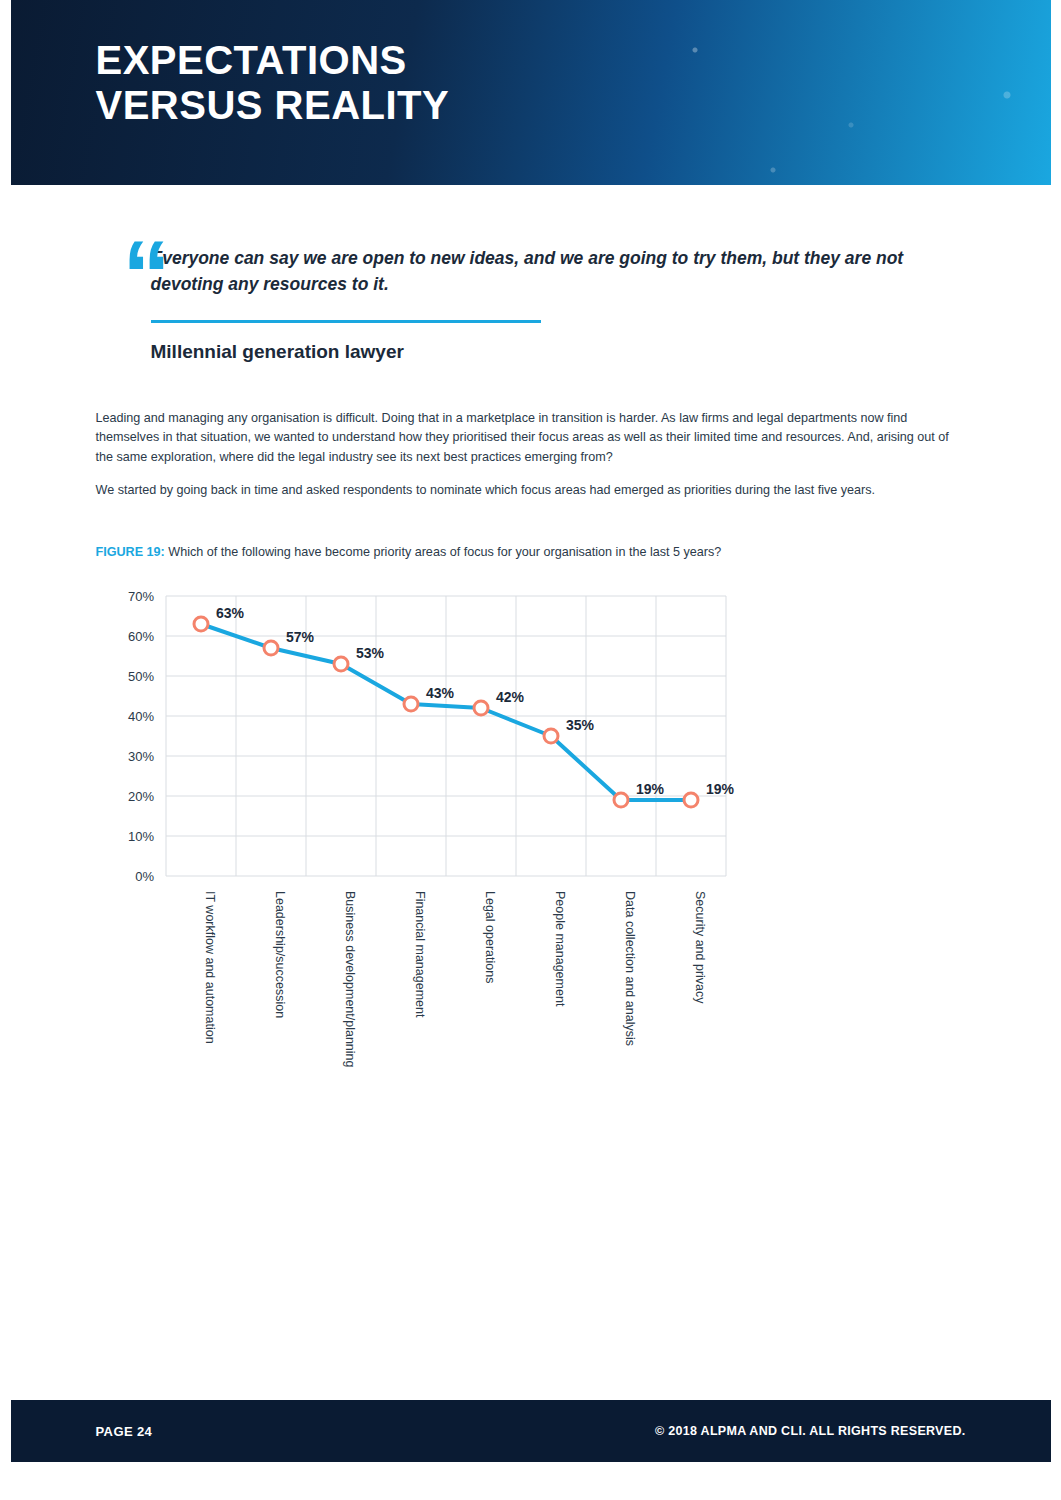Expectations
Versus Reality
“
Everyone can say we are open to new ideas, and we are going to try them, but they are not devoting any resources to it.
Millennial generation lawyer
Leading and managing any organisation is difficult. Doing that in a marketplace in transition is harder. As law firms and legal departments now find themselves in that situation, we wanted to understand how they prioritised their focus areas as well as their limited time and resources. And, arising out of the same exploration, where did the legal industry see its next best practices emerging from?
We started by going back in time and asked respondents to nominate which focus areas had emerged as priorities during the last five years.
FIGURE 19: Which of the following have become priority areas of focus for your organisation in the last 5 years?
70% 60% 50% 40% 30% 20% 10% 0% 63% 57% 53% 43% 42% 35% 19% 19% IT workflow and automation Leadership/succession Business development/planning Financial management Legal operations People management Data collection and analysis Security and privacy
PAGE 24 © 2018 ALPMA AND CLI. ALL RIGHTS RESERVED.